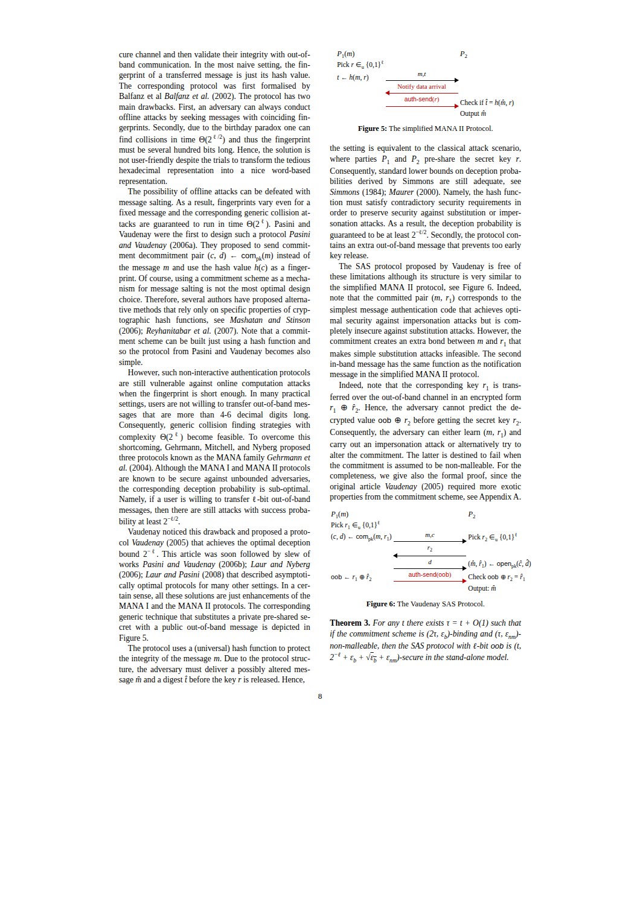cure channel and then validate their integrity with out-of-band communication. In the most naive setting, the fingerprint of a transferred message is just its hash value. The corresponding protocol was first formalised by Balfanz et al Balfanz et al. (2002). The protocol has two main drawbacks. First, an adversary can always conduct offline attacks by seeking messages with coinciding fingerprints. Secondly, due to the birthday paradox one can find collisions in time Θ(2ℓ/2) and thus the fingerprint must be several hundred bits long. Hence, the solution is not user-friendly despite the trials to transform the tedious hexadecimal representation into a nice word-based representation.
The possibility of offline attacks can be defeated with message salting. As a result, fingerprints vary even for a fixed message and the corresponding generic collision attacks are guaranteed to run in time Θ(2ℓ). Pasini and Vaudenay were the first to design such a protocol Pasini and Vaudenay (2006a). They proposed to send commitment decommitment pair (c, d) ← compk(m) instead of the message m and use the hash value h(c) as a fingerprint. Of course, using a commitment scheme as a mechanism for message salting is not the most optimal design choice. Therefore, several authors have proposed alternative methods that rely only on specific properties of cryptographic hash functions, see Mashatan and Stinson (2006); Reyhanitabar et al. (2007). Note that a commitment scheme can be built just using a hash function and so the protocol from Pasini and Vaudenay becomes also simple.
However, such non-interactive authentication protocols are still vulnerable against online computation attacks when the fingerprint is short enough. In many practical settings, users are not willing to transfer out-of-band messages that are more than 4-6 decimal digits long. Consequently, generic collision finding strategies with complexity Θ(2ℓ) become feasible. To overcome this shortcoming, Gehrmann, Mitchell, and Nyberg proposed three protocols known as the MANA family Gehrmann et al. (2004). Although the MANA I and MANA II protocols are known to be secure against unbounded adversaries, the corresponding deception probability is sub-optimal. Namely, if a user is willing to transfer ℓ-bit out-of-band messages, then there are still attacks with success probability at least 2−ℓ/2.
Vaudenay noticed this drawback and proposed a protocol Vaudenay (2005) that achieves the optimal deception bound 2−ℓ. This article was soon followed by slew of works Pasini and Vaudenay (2006b); Laur and Nyberg (2006); Laur and Pasini (2008) that described asymptotically optimal protocols for many other settings. In a certain sense, all these solutions are just enhancements of the MANA I and the MANA II protocols. The corresponding generic technique that substitutes a private pre-shared secret with a public out-of-band message is depicted in Figure 5.
The protocol uses a (universal) hash function to protect the integrity of the message m. Due to the protocol structure, the adversary must deliver a possibly altered message m̂ and a digest t̂ before the key r is released. Hence,
| P 1 ( m ) | | P 2 |
| Pick r ∈ u {0,1} ℓ | | |
| t ← h ( m , r ) | m , t | |
| | Notify data arrival | |
| | auth-send ( r ) | Check if t̂ = h ( m̂ , r ) |
| | | Output m̂ |
Figure 5: The simplified MANA II Protocol.
the setting is equivalent to the classical attack scenario, where parties P1 and P2 pre-share the secret key r. Consequently, standard lower bounds on deception probabilities derived by Simmons are still adequate, see Simmons (1984); Maurer (2000). Namely, the hash function must satisfy contradictory security requirements in order to preserve security against substitution or impersonation attacks. As a result, the deception probability is guaranteed to be at least 2−ℓ/2. Secondly, the protocol contains an extra out-of-band message that prevents too early key release.
The SAS protocol proposed by Vaudenay is free of these limitations although its structure is very similar to the simplified MANA II protocol, see Figure 6. Indeed, note that the committed pair (m, r1) corresponds to the simplest message authentication code that achieves optimal security against impersonation attacks but is completely insecure against substitution attacks. However, the commitment creates an extra bond between m and r1 that makes simple substitution attacks infeasible. The second in-band message has the same function as the notification message in the simplified MANA II protocol.
Indeed, note that the corresponding key r1 is transferred over the out-of-band channel in an encrypted form r1 ⊕ r̂2. Hence, the adversary cannot predict the decrypted value oob ⊕ r2 before getting the secret key r2. Consequently, the adversary can either learn (m, r1) and carry out an impersonation attack or alternatively try to alter the commitment. The latter is destined to fail when the commitment is assumed to be non-malleable. For the completeness, we give also the formal proof, since the original article Vaudenay (2005) required more exotic properties from the commitment scheme, see Appendix A.
| P 1 ( m ) | | P 2 |
| Pick r 1 ∈ u {0,1} ℓ | | |
| ( c , d ) ← com pk ( m , r 1 ) | m , c | Pick r 2 ∈ u {0,1} ℓ |
| | r 2 | |
| | d | ( m̂ , r̂ 1 ) ← open pk ( ĉ , d̂ ) |
| oob ← r 1 ⊕ r̂ 2 | auth-send ( oob ) | Check oob ⊕ r 2 = r̂ 1 |
| | | Output: m̂ |
Figure 6: The Vaudenay SAS Protocol.
Theorem 3. For any t there exists τ = t + O(1) such that if the commitment scheme is (2τ, εb)-binding and (τ, εnm)-non-malleable, then the SAS protocol with ℓ-bit oob is (t, 2−ℓ + εb + √εb + εnm)-secure in the stand-alone model.
8